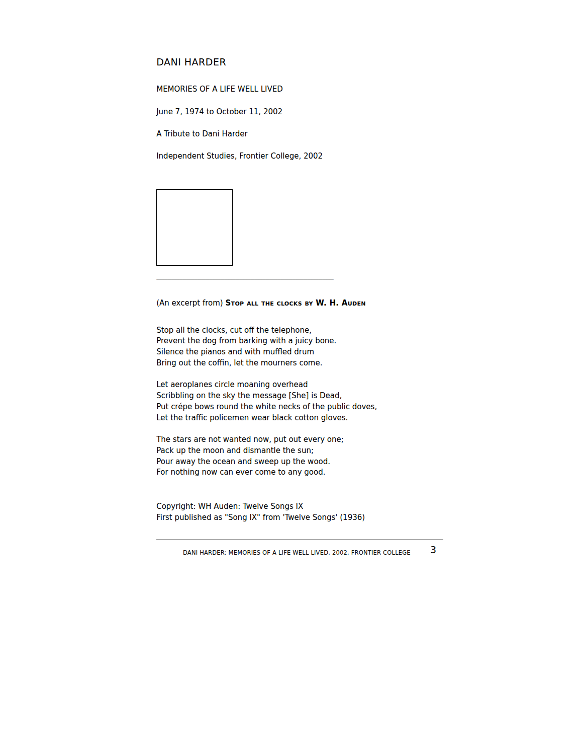DANI HARDER
MEMORIES OF A LIFE WELL LIVED
June 7, 1974 to October 11, 2002
A Tribute to Dani Harder
Independent Studies, Frontier College, 2002
_______________________________________________
(An excerpt from) Stop all the clocks by W. H. Auden
Stop all the clocks, cut off the telephone,
Prevent the dog from barking with a juicy bone.
Silence the pianos and with muffled drum
Bring out the coffin, let the mourners come.
Let aeroplanes circle moaning overhead
Scribbling on the sky the message [She] is Dead,
Put crépe bows round the white necks of the public doves,
Let the traffic policemen wear black cotton gloves.
The stars are not wanted now, put out every one;
Pack up the moon and dismantle the sun;
Pour away the ocean and sweep up the wood.
For nothing now can ever come to any good.
Copyright: WH Auden: Twelve Songs IX
First published as "Song IX" from 'Twelve Songs' (1936)
DANI HARDER: MEMORIES OF A LIFE WELL LIVED, 2002, FRONTIER COLLEGE 3